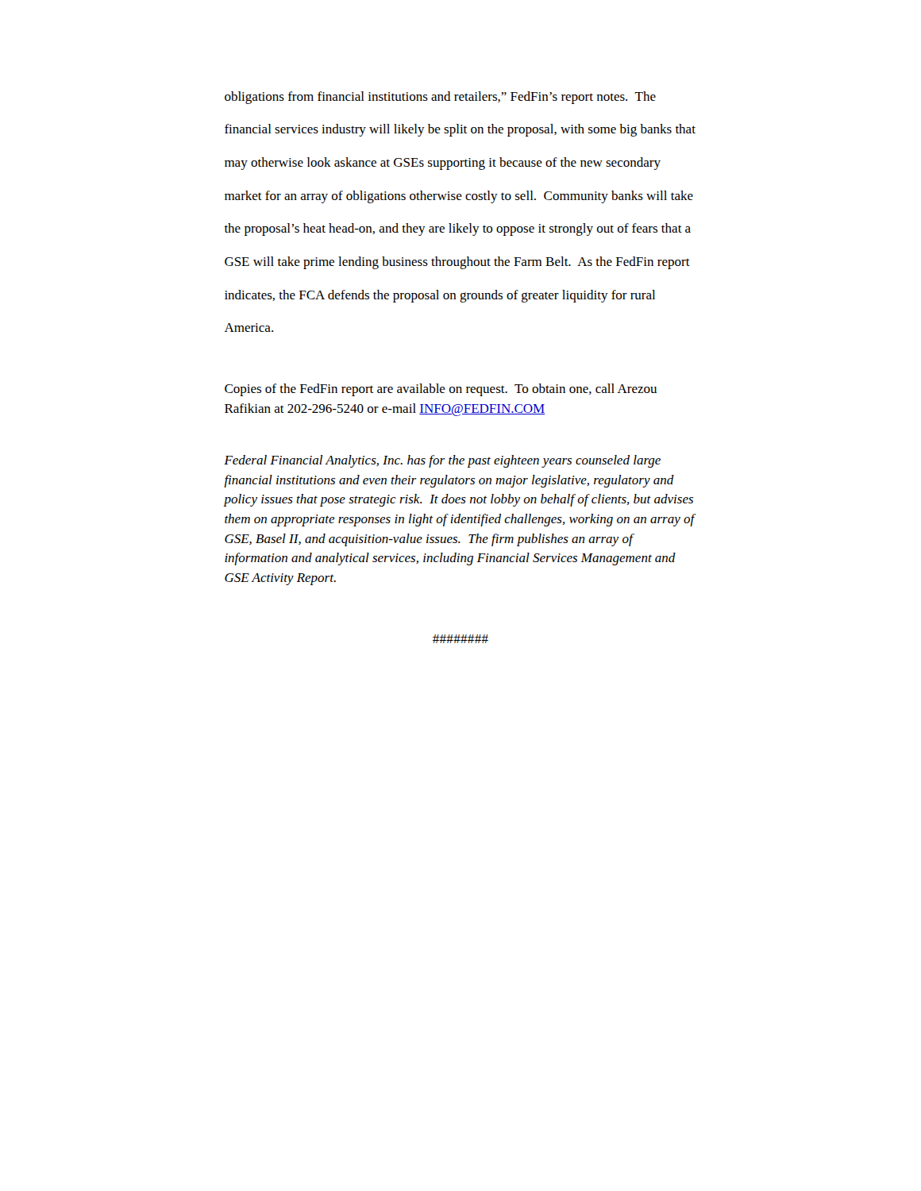obligations from financial institutions and retailers,” FedFin’s report notes. The financial services industry will likely be split on the proposal, with some big banks that may otherwise look askance at GSEs supporting it because of the new secondary market for an array of obligations otherwise costly to sell. Community banks will take the proposal’s heat head-on, and they are likely to oppose it strongly out of fears that a GSE will take prime lending business throughout the Farm Belt. As the FedFin report indicates, the FCA defends the proposal on grounds of greater liquidity for rural America.
Copies of the FedFin report are available on request. To obtain one, call Arezou Rafikian at 202-296-5240 or e-mail INFO@FEDFIN.COM
Federal Financial Analytics, Inc. has for the past eighteen years counseled large financial institutions and even their regulators on major legislative, regulatory and policy issues that pose strategic risk. It does not lobby on behalf of clients, but advises them on appropriate responses in light of identified challenges, working on an array of GSE, Basel II, and acquisition-value issues. The firm publishes an array of information and analytical services, including Financial Services Management and GSE Activity Report.
########